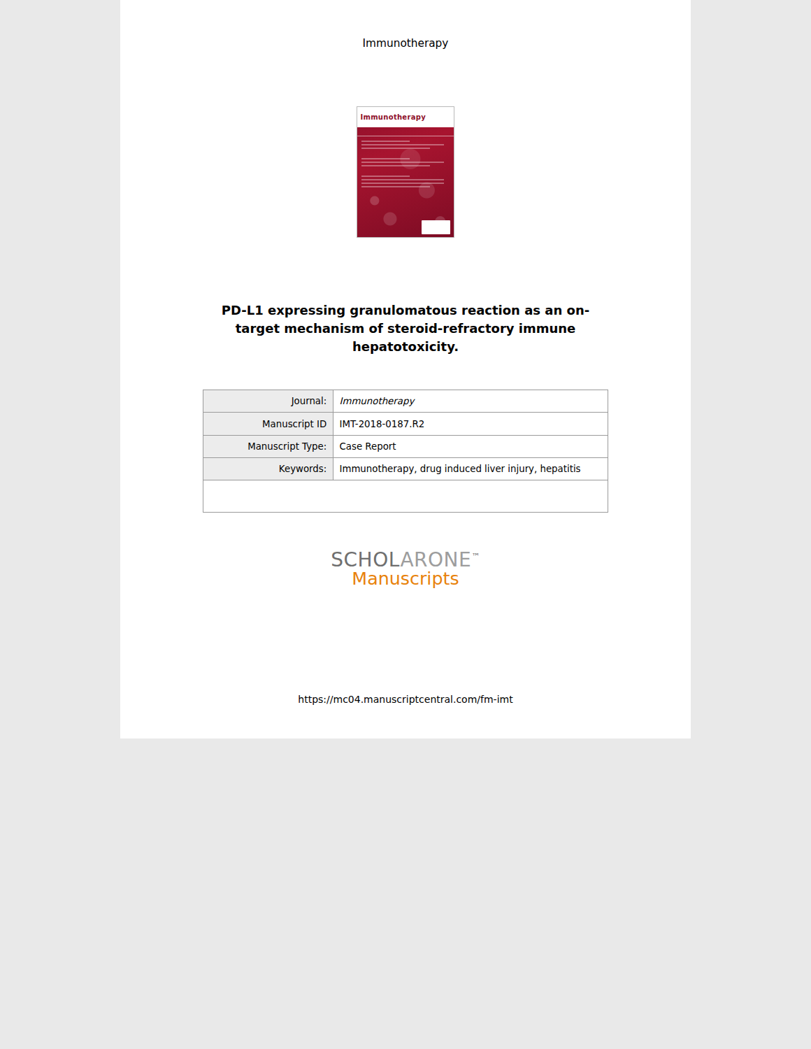Immunotherapy
Immunotherapy
PD-L1 expressing granulomatous reaction as an on-target mechanism of steroid-refractory immune hepatotoxicity.
| Journal: | Immunotherapy |
| Manuscript ID | IMT-2018-0187.R2 |
| Manuscript Type: | Case Report |
| Keywords: | Immunotherapy, drug induced liver injury, hepatitis |
SCHOLARONE™
Manuscripts
https://mc04.manuscriptcentral.com/fm-imt